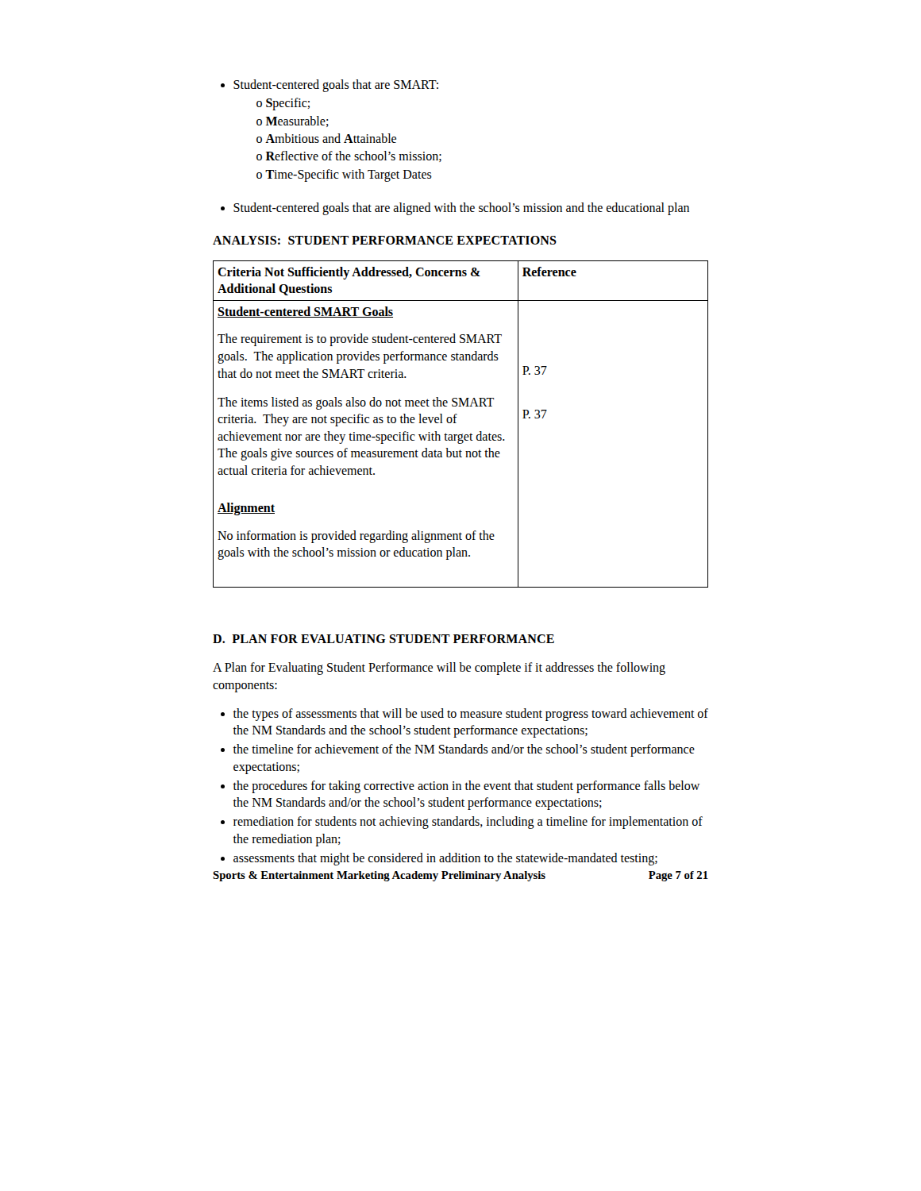Student-centered goals that are SMART:
Specific;
Measurable;
Ambitious and Attainable
Reflective of the school’s mission;
Time-Specific with Target Dates
Student-centered goals that are aligned with the school’s mission and the educational plan
ANALYSIS: STUDENT PERFORMANCE EXPECTATIONS
| Criteria Not Sufficiently Addressed, Concerns & Additional Questions | Reference |
| --- | --- |
| Student-centered SMART Goals The requirement is to provide student-centered SMART goals. The application provides performance standards that do not meet the SMART criteria. The items listed as goals also do not meet the SMART criteria. They are not specific as to the level of achievement nor are they time-specific with target dates. The goals give sources of measurement data but not the actual criteria for achievement. Alignment No information is provided regarding alignment of the goals with the school’s mission or education plan. | P. 37 P. 37 |
D. PLAN FOR EVALUATING STUDENT PERFORMANCE
A Plan for Evaluating Student Performance will be complete if it addresses the following components:
the types of assessments that will be used to measure student progress toward achievement of the NM Standards and the school’s student performance expectations;
the timeline for achievement of the NM Standards and/or the school’s student performance expectations;
the procedures for taking corrective action in the event that student performance falls below the NM Standards and/or the school’s student performance expectations;
remediation for students not achieving standards, including a timeline for implementation of the remediation plan;
assessments that might be considered in addition to the statewide-mandated testing;
Sports & Entertainment Marketing Academy Preliminary Analysis
Page 7 of 21